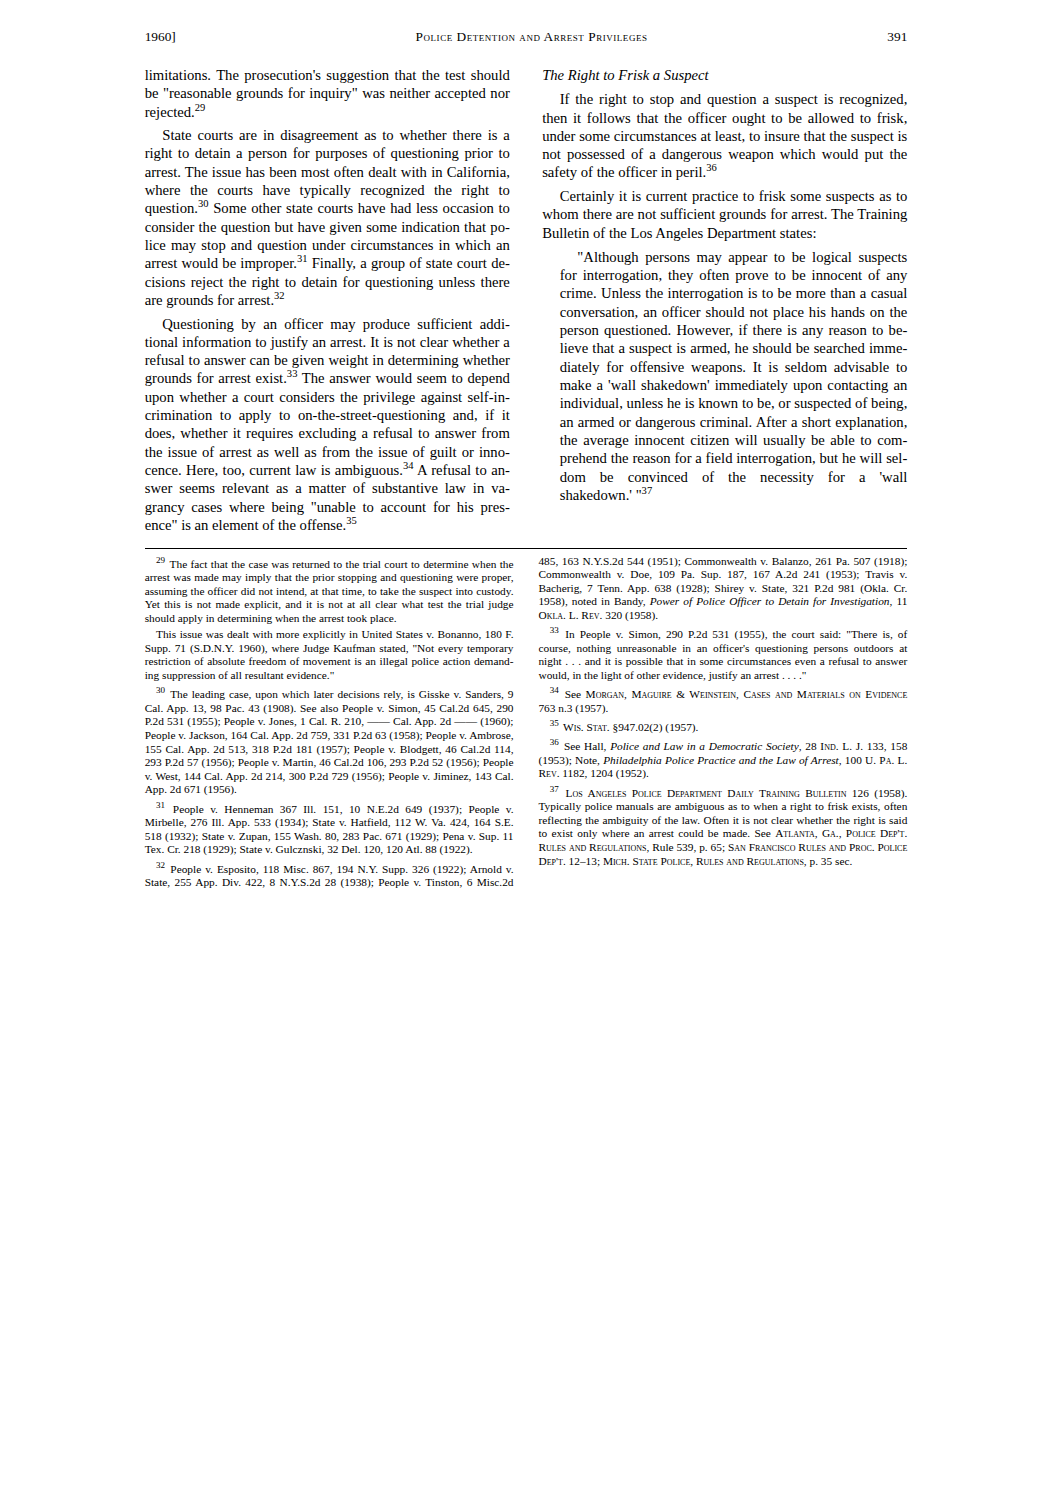1960] Police Detention and Arrest Privileges 391
limitations. The prosecution's suggestion that the test should be "reasonable grounds for inquiry" was neither accepted nor rejected.29
State courts are in disagreement as to whether there is a right to detain a person for purposes of questioning prior to arrest. The issue has been most often dealt with in California, where the courts have typically recognized the right to question.30 Some other state courts have had less occasion to consider the question but have given some indication that police may stop and question under circumstances in which an arrest would be improper.31 Finally, a group of state court decisions reject the right to detain for questioning unless there are grounds for arrest.32
Questioning by an officer may produce sufficient additional information to justify an arrest. It is not clear whether a refusal to answer can be given weight in determining whether grounds for arrest exist.33 The answer would seem to depend upon whether a court considers the privilege against self-incrimination to apply to on-the-street-questioning and, if it does, whether it requires excluding a refusal to answer from the issue of arrest as well as from the issue of guilt or innocence. Here, too, current law is ambiguous.34 A refusal to answer seems relevant as a matter of substantive law in vagrancy cases where being "unable to account for his presence" is an element of the offense.35
The Right to Frisk a Suspect
If the right to stop and question a suspect is recognized, then it follows that the officer ought to be allowed to frisk, under some circumstances at least, to insure that the suspect is not possessed of a dangerous weapon which would put the safety of the officer in peril.36
Certainly it is current practice to frisk some suspects as to whom there are not sufficient grounds for arrest. The Training Bulletin of the Los Angeles Department states:
"Although persons may appear to be logical suspects for interrogation, they often prove to be innocent of any crime. Unless the interrogation is to be more than a casual conversation, an officer should not place his hands on the person questioned. However, if there is any reason to believe that a suspect is armed, he should be searched immediately for offensive weapons. It is seldom advisable to make a 'wall shakedown' immediately upon contacting an individual, unless he is known to be, or suspected of being, an armed or dangerous criminal. After a short explanation, the average innocent citizen will usually be able to comprehend the reason for a field interrogation, but he will seldom be convinced of the necessity for a 'wall shakedown.' "37
29 The fact that the case was returned to the trial court to determine when the arrest was made may imply that the prior stopping and questioning were proper, assuming the officer did not intend, at that time, to take the suspect into custody. Yet this is not made explicit, and it is not at all clear what test the trial judge should apply in determining when the arrest took place.
This issue was dealt with more explicitly in United States v. Bonanno, 180 F. Supp. 71 (S.D.N.Y. 1960), where Judge Kaufman stated, "Not every temporary restriction of absolute freedom of movement is an illegal police action demanding suppression of all resultant evidence."
30 The leading case, upon which later decisions rely, is Gisske v. Sanders, 9 Cal. App. 13, 98 Pac. 43 (1908). See also People v. Simon, 45 Cal.2d 645, 290 P.2d 531 (1955); People v. Jones, 1 Cal. R. 210, —— Cal. App. 2d —— (1960); People v. Jackson, 164 Cal. App. 2d 759, 331 P.2d 63 (1958); People v. Ambrose, 155 Cal. App. 2d 513, 318 P.2d 181 (1957); People v. Blodgett, 46 Cal.2d 114, 293 P.2d 57 (1956); People v. Martin, 46 Cal.2d 106, 293 P.2d 52 (1956); People v. West, 144 Cal. App. 2d 214, 300 P.2d 729 (1956); People v. Jiminez, 143 Cal. App. 2d 671 (1956).
31 People v. Henneman 367 Ill. 151, 10 N.E.2d 649 (1937); People v. Mirbelle, 276 Ill. App. 533 (1934); State v. Hatfield, 112 W. Va. 424, 164 S.E. 518 (1932); State v. Zupan, 155 Wash. 80, 283 Pac. 671 (1929); Pena v. Sup. 11 Tex. Cr. 218 (1929); State v. Gulcznski, 32 Del. 120, 120 Atl. 88 (1922).
32 People v. Esposito, 118 Misc. 867, 194 N.Y. Supp. 326 (1922); Arnold v. State, 255 App. Div. 422, 8 N.Y.S.2d 28 (1938); People v. Tinston, 6 Misc.2d 485, 163 N.Y.S.2d 544 (1951); Commonwealth v. Balanzo, 261 Pa. 507 (1918); Commonwealth v. Doe, 109 Pa. Sup. 187, 167 A.2d 241 (1953); Travis v. Bacherig, 7 Tenn. App. 638 (1928); Shirey v. State, 321 P.2d 981 (Okla. Cr. 1958), noted in Bandy, Power of Police Officer to Detain for Investigation, 11 Okla. L. Rev. 320 (1958).
33 In People v. Simon, 290 P.2d 531 (1955), the court said: "There is, of course, nothing unreasonable in an officer's questioning persons outdoors at night . . . and it is possible that in some circumstances even a refusal to answer would, in the light of other evidence, justify an arrest . . . ."
34 See Morgan, Maguire & Weinstein, Cases and Materials on Evidence 763 n.3 (1957).
35 Wis. Stat. §947.02(2) (1957).
36 See Hall, Police and Law in a Democratic Society, 28 Ind. L. J. 133, 158 (1953); Note, Philadelphia Police Practice and the Law of Arrest, 100 U. Pa. L. Rev. 1182, 1204 (1952).
37 Los Angeles Police Department Daily Training Bulletin 126 (1958). Typically police manuals are ambiguous as to when a right to frisk exists, often reflecting the ambiguity of the law. Often it is not clear whether the right is said to exist only where an arrest could be made. See Atlanta, Ga., Police Dep't. Rules and Regulations, Rule 539, p. 65; San Francisco Rules and Proc. Police Dep't. 12–13; Mich. State Police, Rules and Regulations, p. 35 sec.